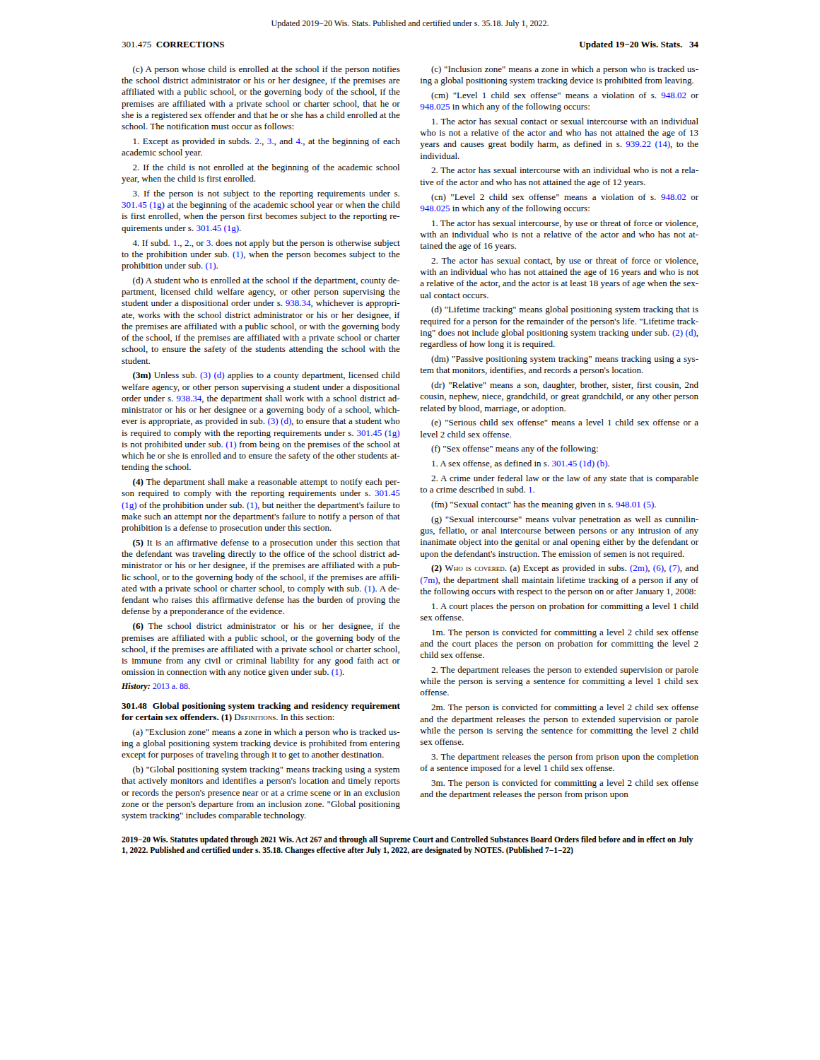Updated 2019−20 Wis. Stats. Published and certified under s. 35.18. July 1, 2022.
301.475 CORRECTIONS
Updated 19−20 Wis. Stats. 34
(c) A person whose child is enrolled at the school if the person notifies the school district administrator or his or her designee, if the premises are affiliated with a public school, or the governing body of the school, if the premises are affiliated with a private school or charter school, that he or she is a registered sex offender and that he or she has a child enrolled at the school. The notification must occur as follows:
1. Except as provided in subds. 2., 3., and 4., at the beginning of each academic school year.
2. If the child is not enrolled at the beginning of the academic school year, when the child is first enrolled.
3. If the person is not subject to the reporting requirements under s. 301.45 (1g) at the beginning of the academic school year or when the child is first enrolled, when the person first becomes subject to the reporting requirements under s. 301.45 (1g).
4. If subd. 1., 2., or 3. does not apply but the person is otherwise subject to the prohibition under sub. (1), when the person becomes subject to the prohibition under sub. (1).
(d) A student who is enrolled at the school if the department, county department, licensed child welfare agency, or other person supervising the student under a dispositional order under s. 938.34, whichever is appropriate, works with the school district administrator or his or her designee, if the premises are affiliated with a public school, or with the governing body of the school, if the premises are affiliated with a private school or charter school, to ensure the safety of the students attending the school with the student.
(3m) Unless sub. (3) (d) applies to a county department, licensed child welfare agency, or other person supervising a student under a dispositional order under s. 938.34, the department shall work with a school district administrator or his or her designee or a governing body of a school, whichever is appropriate, as provided in sub. (3) (d), to ensure that a student who is required to comply with the reporting requirements under s. 301.45 (1g) is not prohibited under sub. (1) from being on the premises of the school at which he or she is enrolled and to ensure the safety of the other students attending the school.
(4) The department shall make a reasonable attempt to notify each person required to comply with the reporting requirements under s. 301.45 (1g) of the prohibition under sub. (1), but neither the department's failure to make such an attempt nor the department's failure to notify a person of that prohibition is a defense to prosecution under this section.
(5) It is an affirmative defense to a prosecution under this section that the defendant was traveling directly to the office of the school district administrator or his or her designee, if the premises are affiliated with a public school, or to the governing body of the school, if the premises are affiliated with a private school or charter school, to comply with sub. (1). A defendant who raises this affirmative defense has the burden of proving the defense by a preponderance of the evidence.
(6) The school district administrator or his or her designee, if the premises are affiliated with a public school, or the governing body of the school, if the premises are affiliated with a private school or charter school, is immune from any civil or criminal liability for any good faith act or omission in connection with any notice given under sub. (1).
History: 2013 a. 88.
301.48 Global positioning system tracking and residency requirement for certain sex offenders. (1) Definitions. In this section:
(a) "Exclusion zone" means a zone in which a person who is tracked using a global positioning system tracking device is prohibited from entering except for purposes of traveling through it to get to another destination.
(b) "Global positioning system tracking" means tracking using a system that actively monitors and identifies a person's location and timely reports or records the person's presence near or at a crime scene or in an exclusion zone or the person's departure from an inclusion zone. "Global positioning system tracking" includes comparable technology.
(c) "Inclusion zone" means a zone in which a person who is tracked using a global positioning system tracking device is prohibited from leaving.
(cm) "Level 1 child sex offense" means a violation of s. 948.02 or 948.025 in which any of the following occurs:
1. The actor has sexual contact or sexual intercourse with an individual who is not a relative of the actor and who has not attained the age of 13 years and causes great bodily harm, as defined in s. 939.22 (14), to the individual.
2. The actor has sexual intercourse with an individual who is not a relative of the actor and who has not attained the age of 12 years.
(cn) "Level 2 child sex offense" means a violation of s. 948.02 or 948.025 in which any of the following occurs:
1. The actor has sexual intercourse, by use or threat of force or violence, with an individual who is not a relative of the actor and who has not attained the age of 16 years.
2. The actor has sexual contact, by use or threat of force or violence, with an individual who has not attained the age of 16 years and who is not a relative of the actor, and the actor is at least 18 years of age when the sexual contact occurs.
(d) "Lifetime tracking" means global positioning system tracking that is required for a person for the remainder of the person's life. "Lifetime tracking" does not include global positioning system tracking under sub. (2) (d), regardless of how long it is required.
(dm) "Passive positioning system tracking" means tracking using a system that monitors, identifies, and records a person's location.
(dr) "Relative" means a son, daughter, brother, sister, first cousin, 2nd cousin, nephew, niece, grandchild, or great grandchild, or any other person related by blood, marriage, or adoption.
(e) "Serious child sex offense" means a level 1 child sex offense or a level 2 child sex offense.
(f) "Sex offense" means any of the following:
1. A sex offense, as defined in s. 301.45 (1d) (b).
2. A crime under federal law or the law of any state that is comparable to a crime described in subd. 1.
(fm) "Sexual contact" has the meaning given in s. 948.01 (5).
(g) "Sexual intercourse" means vulvar penetration as well as cunnilingus, fellatio, or anal intercourse between persons or any intrusion of any inanimate object into the genital or anal opening either by the defendant or upon the defendant's instruction. The emission of semen is not required.
(2) Who is covered. (a) Except as provided in subs. (2m), (6), (7), and (7m), the department shall maintain lifetime tracking of a person if any of the following occurs with respect to the person on or after January 1, 2008:
1. A court places the person on probation for committing a level 1 child sex offense.
1m. The person is convicted for committing a level 2 child sex offense and the court places the person on probation for committing the level 2 child sex offense.
2. The department releases the person to extended supervision or parole while the person is serving a sentence for committing a level 1 child sex offense.
2m. The person is convicted for committing a level 2 child sex offense and the department releases the person to extended supervision or parole while the person is serving the sentence for committing the level 2 child sex offense.
3. The department releases the person from prison upon the completion of a sentence imposed for a level 1 child sex offense.
3m. The person is convicted for committing a level 2 child sex offense and the department releases the person from prison upon
2019−20 Wis. Statutes updated through 2021 Wis. Act 267 and through all Supreme Court and Controlled Substances Board Orders filed before and in effect on July 1, 2022. Published and certified under s. 35.18. Changes effective after July 1, 2022, are designated by NOTES. (Published 7−1−22)